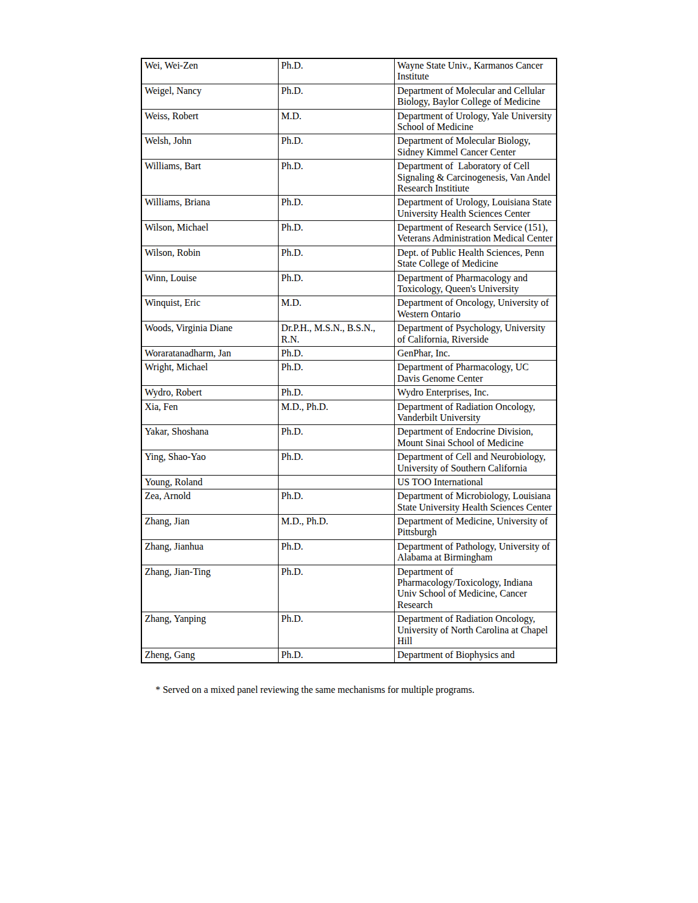| Wei, Wei-Zen | Ph.D. | Wayne State Univ., Karmanos Cancer Institute |
| Weigel, Nancy | Ph.D. | Department of Molecular and Cellular Biology, Baylor College of Medicine |
| Weiss, Robert | M.D. | Department of Urology, Yale University School of Medicine |
| Welsh, John | Ph.D. | Department of Molecular Biology, Sidney Kimmel Cancer Center |
| Williams, Bart | Ph.D. | Department of Laboratory of Cell Signaling & Carcinogenesis, Van Andel Research Institiute |
| Williams, Briana | Ph.D. | Department of Urology, Louisiana State University Health Sciences Center |
| Wilson, Michael | Ph.D. | Department of Research Service (151), Veterans Administration Medical Center |
| Wilson, Robin | Ph.D. | Dept. of Public Health Sciences, Penn State College of Medicine |
| Winn, Louise | Ph.D. | Department of Pharmacology and Toxicology, Queen's University |
| Winquist, Eric | M.D. | Department of Oncology, University of Western Ontario |
| Woods, Virginia Diane | Dr.P.H., M.S.N., B.S.N., R.N. | Department of Psychology, University of California, Riverside |
| Woraratanadharm, Jan | Ph.D. | GenPhar, Inc. |
| Wright, Michael | Ph.D. | Department of Pharmacology, UC Davis Genome Center |
| Wydro, Robert | Ph.D. | Wydro Enterprises, Inc. |
| Xia, Fen | M.D., Ph.D. | Department of Radiation Oncology, Vanderbilt University |
| Yakar, Shoshana | Ph.D. | Department of Endocrine Division, Mount Sinai School of Medicine |
| Ying, Shao-Yao | Ph.D. | Department of Cell and Neurobiology, University of Southern California |
| Young, Roland | | US TOO International |
| Zea, Arnold | Ph.D. | Department of Microbiology, Louisiana State University Health Sciences Center |
| Zhang, Jian | M.D., Ph.D. | Department of Medicine, University of Pittsburgh |
| Zhang, Jianhua | Ph.D. | Department of Pathology, University of Alabama at Birmingham |
| Zhang, Jian-Ting | Ph.D. | Department of Pharmacology/Toxicology, Indiana Univ School of Medicine, Cancer Research |
| Zhang, Yanping | Ph.D. | Department of Radiation Oncology, University of North Carolina at Chapel Hill |
| Zheng, Gang | Ph.D. | Department of Biophysics and |
* Served on a mixed panel reviewing the same mechanisms for multiple programs.